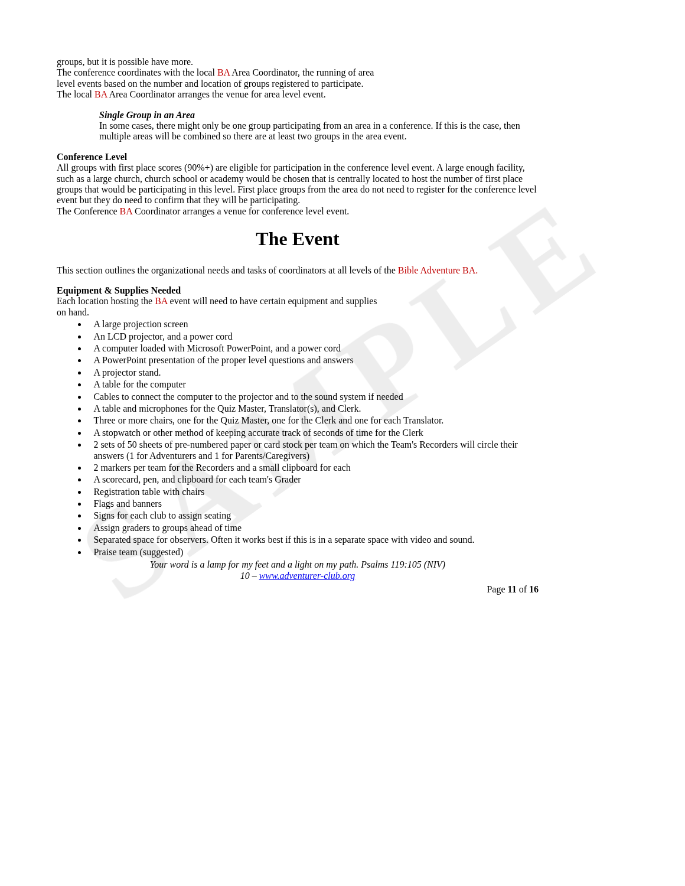SAMPLE
groups, but it is possible have more.
The conference coordinates with the local BA Area Coordinator, the running of area
level events based on the number and location of groups registered to participate.
The local BA Area Coordinator arranges the venue for area level event.
Single Group in an Area
In some cases, there might only be one group participating from an area in a conference. If this is the case, then multiple areas will be combined so there are at least two groups in the area event.
Conference Level
All groups with first place scores (90%+) are eligible for participation in the conference level event. A large enough facility, such as a large church, church school or academy would be chosen that is centrally located to host the number of first place groups that would be participating in this level. First place groups from the area do not need to register for the conference level event but they do need to confirm that they will be participating.
The Conference BA Coordinator arranges a venue for conference level event.
The Event
This section outlines the organizational needs and tasks of coordinators at all levels of the Bible Adventure BA.
Equipment & Supplies Needed
Each location hosting the BA event will need to have certain equipment and supplies
on hand.
A large projection screen
An LCD projector, and a power cord
A computer loaded with Microsoft PowerPoint, and a power cord
A PowerPoint presentation of the proper level questions and answers
A projector stand.
A table for the computer
Cables to connect the computer to the projector and to the sound system if needed
A table and microphones for the Quiz Master, Translator(s), and Clerk.
Three or more chairs, one for the Quiz Master, one for the Clerk and one for each Translator.
A stopwatch or other method of keeping accurate track of seconds of time for the Clerk
2 sets of 50 sheets of pre-numbered paper or card stock per team on which the Team's Recorders will circle their answers (1 for Adventurers and 1 for Parents/Caregivers)
2 markers per team for the Recorders and a small clipboard for each
A scorecard, pen, and clipboard for each team's Grader
Registration table with chairs
Flags and banners
Signs for each club to assign seating
Assign graders to groups ahead of time
Separated space for observers. Often it works best if this is in a separate space with video and sound.
Praise team (suggested)
Your word is a lamp for my feet and a light on my path. Psalms 119:105 (NIV)
10 – www.adventurer-club.org
Page 11 of 16